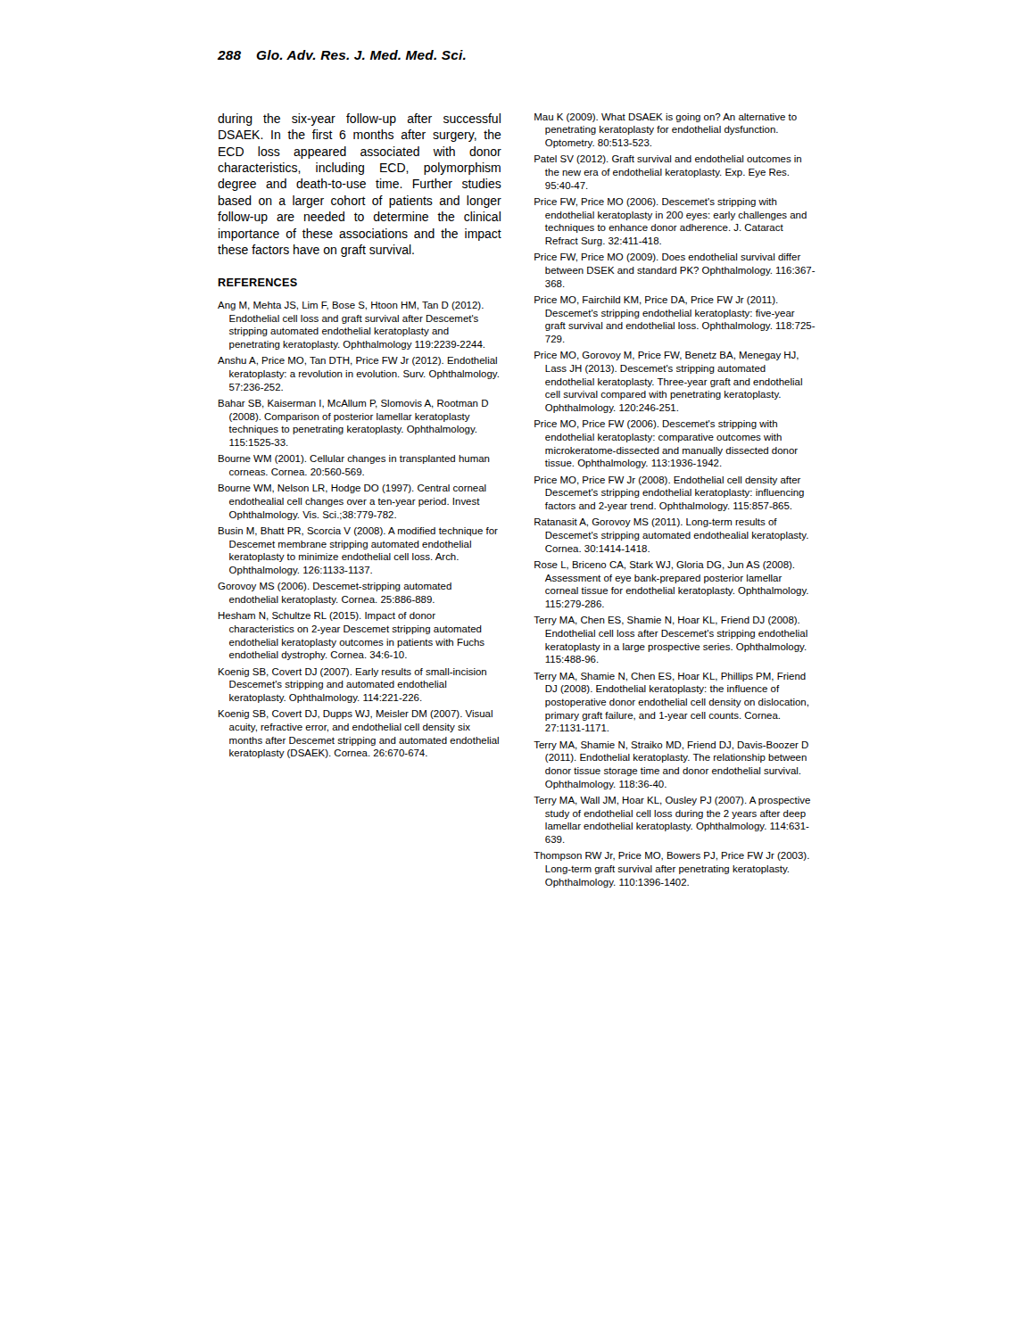288 Glo. Adv. Res. J. Med. Med. Sci.
during the six-year follow-up after successful DSAEK. In the first 6 months after surgery, the ECD loss appeared associated with donor characteristics, including ECD, polymorphism degree and death-to-use time. Further studies based on a larger cohort of patients and longer follow-up are needed to determine the clinical importance of these associations and the impact these factors have on graft survival.
REFERENCES
Ang M, Mehta JS, Lim F, Bose S, Htoon HM, Tan D (2012). Endothelial cell loss and graft survival after Descemet's stripping automated endothelial keratoplasty and penetrating keratoplasty. Ophthalmology 119:2239-2244.
Anshu A, Price MO, Tan DTH, Price FW Jr (2012). Endothelial keratoplasty: a revolution in evolution. Surv. Ophthalmology. 57:236-252.
Bahar SB, Kaiserman I, McAllum P, Slomovis A, Rootman D (2008). Comparison of posterior lamellar keratoplasty techniques to penetrating keratoplasty. Ophthalmology. 115:1525-33.
Bourne WM (2001). Cellular changes in transplanted human corneas. Cornea. 20:560-569.
Bourne WM, Nelson LR, Hodge DO (1997). Central corneal endothealial cell changes over a ten-year period. Invest Ophthalmology. Vis. Sci.;38:779-782.
Busin M, Bhatt PR, Scorcia V (2008). A modified technique for Descemet membrane stripping automated endothelial keratoplasty to minimize endothelial cell loss. Arch. Ophthalmology. 126:1133-1137.
Gorovoy MS (2006). Descemet-stripping automated endothelial keratoplasty. Cornea. 25:886-889.
Hesham N, Schultze RL (2015). Impact of donor characteristics on 2-year Descemet stripping automated endothelial keratoplasty outcomes in patients with Fuchs endothelial dystrophy. Cornea. 34:6-10.
Koenig SB, Covert DJ (2007). Early results of small-incision Descemet's stripping and automated endothelial keratoplasty. Ophthalmology. 114:221-226.
Koenig SB, Covert DJ, Dupps WJ, Meisler DM (2007). Visual acuity, refractive error, and endothelial cell density six months after Descemet stripping and automated endothelial keratoplasty (DSAEK). Cornea. 26:670-674.
Mau K (2009). What DSAEK is going on? An alternative to penetrating keratoplasty for endothelial dysfunction. Optometry. 80:513-523.
Patel SV (2012). Graft survival and endothelial outcomes in the new era of endothelial keratoplasty. Exp. Eye Res. 95:40-47.
Price FW, Price MO (2006). Descemet's stripping with endothelial keratoplasty in 200 eyes: early challenges and techniques to enhance donor adherence. J. Cataract Refract Surg. 32:411-418.
Price FW, Price MO (2009). Does endothelial survival differ between DSEK and standard PK? Ophthalmology. 116:367-368.
Price MO, Fairchild KM, Price DA, Price FW Jr (2011). Descemet's stripping endothelial keratoplasty: five-year graft survival and endothelial loss. Ophthalmology. 118:725-729.
Price MO, Gorovoy M, Price FW, Benetz BA, Menegay HJ, Lass JH (2013). Descemet's stripping automated endothelial keratoplasty. Three-year graft and endothelial cell survival compared with penetrating keratoplasty. Ophthalmology. 120:246-251.
Price MO, Price FW (2006). Descemet's stripping with endothelial keratoplasty: comparative outcomes with microkeratome-dissected and manually dissected donor tissue. Ophthalmology. 113:1936-1942.
Price MO, Price FW Jr (2008). Endothelial cell density after Descemet's stripping endothelial keratoplasty: influencing factors and 2-year trend. Ophthalmology. 115:857-865.
Ratanasit A, Gorovoy MS (2011). Long-term results of Descemet's stripping automated endothealial keratoplasty. Cornea. 30:1414-1418.
Rose L, Briceno CA, Stark WJ, Gloria DG, Jun AS (2008). Assessment of eye bank-prepared posterior lamellar corneal tissue for endothelial keratoplasty. Ophthalmology. 115:279-286.
Terry MA, Chen ES, Shamie N, Hoar KL, Friend DJ (2008). Endothelial cell loss after Descemet's stripping endothelial keratoplasty in a large prospective series. Ophthalmology. 115:488-96.
Terry MA, Shamie N, Chen ES, Hoar KL, Phillips PM, Friend DJ (2008). Endothelial keratoplasty: the influence of postoperative donor endothelial cell density on dislocation, primary graft failure, and 1-year cell counts. Cornea. 27:1131-1171.
Terry MA, Shamie N, Straiko MD, Friend DJ, Davis-Boozer D (2011). Endothelial keratoplasty. The relationship between donor tissue storage time and donor endothelial survival. Ophthalmology. 118:36-40.
Terry MA, Wall JM, Hoar KL, Ousley PJ (2007). A prospective study of endothelial cell loss during the 2 years after deep lamellar endothelial keratoplasty. Ophthalmology. 114:631-639.
Thompson RW Jr, Price MO, Bowers PJ, Price FW Jr (2003). Long-term graft survival after penetrating keratoplasty. Ophthalmology. 110:1396-1402.